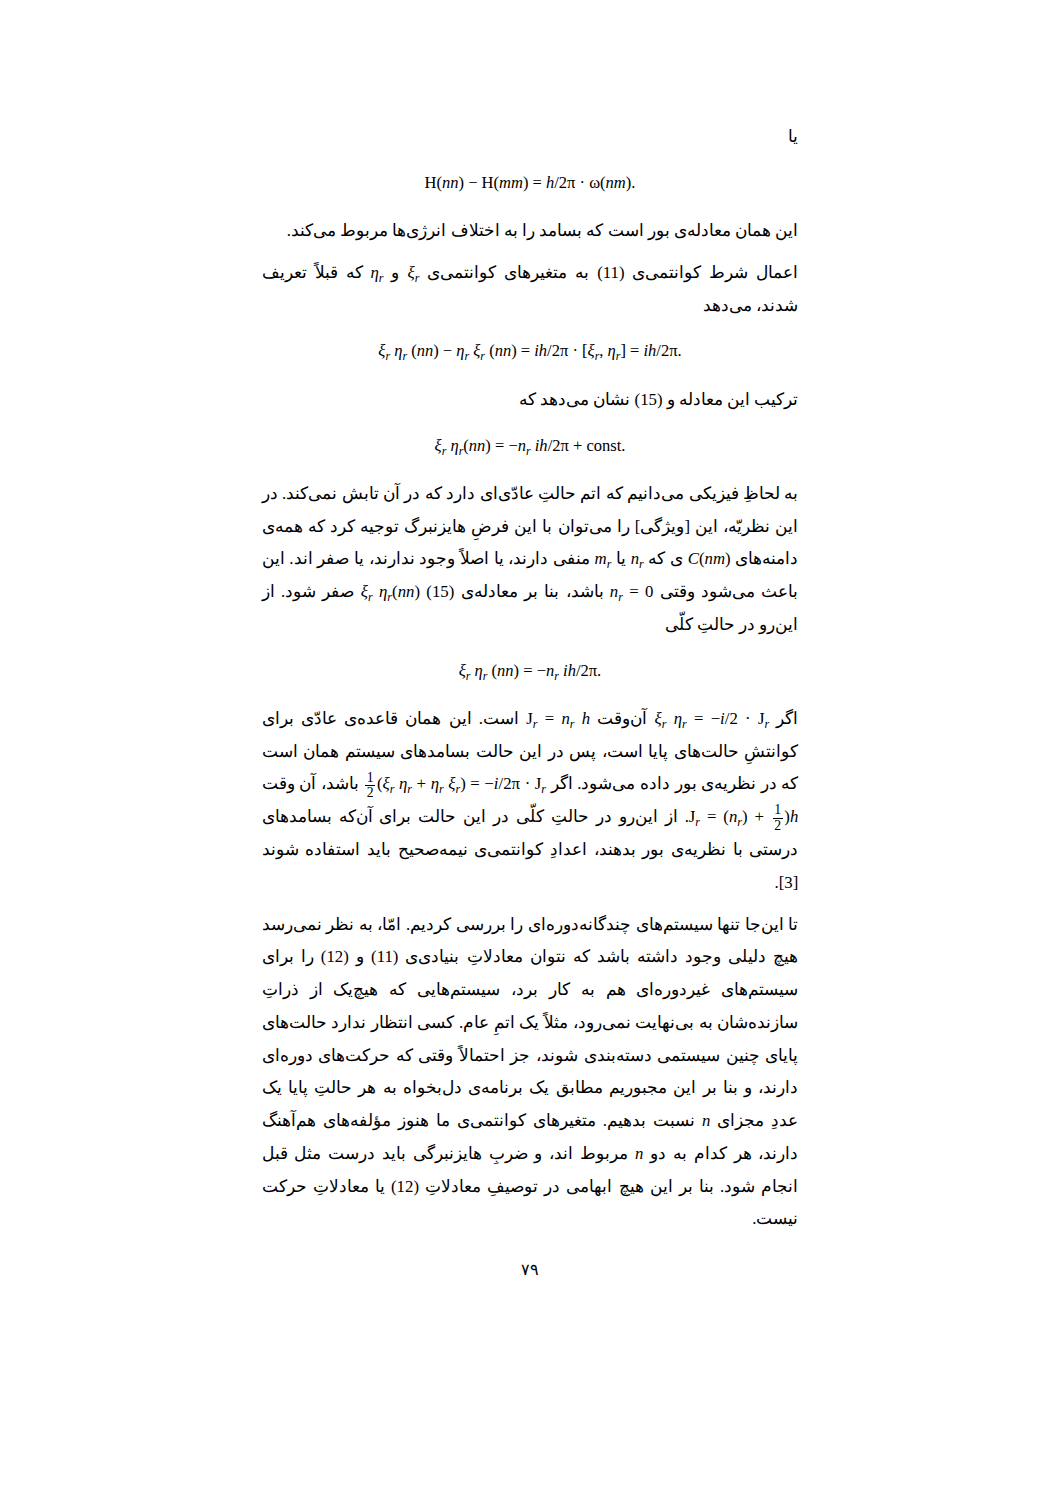یا
H(nn) − H(mm) = h/2π · ω(nm).
این همان معادله‌ی بور است که بسامد را به اختلاف انرژی‌ها مربوط می‌کند.
اعمال شرط کوانتمی‌ی (11) به متغیرهای کوانتمی‌ی ξr و ηr که قبلاً تعریف شدند، می‌دهد
ξr ηr (nn) − ηr ξr (nn) = ih/2π · [ξr, ηr] = ih/2π.
ترکیب این معادله و (15) نشان می‌دهد که
ξr ηr(nn) = −nr ih/2π + const.
به لحاظِ فیزیکی می‌دانیم که اتم حالتِ عادّی‌ای دارد که در آن تابش نمی‌کند. در این نظریّه، این [ویژگی] را می‌توان با این فرضِ هایزنبرگ توجیه کرد که همه‌ی دامنه‌های C(nm) ی که nr یا mr منفی دارند، یا اصلاً وجود ندارند، یا صفر اند. این باعث می‌شود وقتی nr = 0 باشد، بنا بر معادله‌ی (15) ξr ηr(nn) صفر شود. از این‌رو در حالتِ کلّی
ξr ηr (nn) = −nr ih/2π.
اگر ξr ηr = −i/2 · Jr آن‌وقت Jr = nr h است. این همان قاعده‌ی عادّی برای کوانتشِ حالت‌های پایا است، پس در این حالت بسامدهای سیستم همان است که در نظریه‌ی بور داده می‌شود. اگر 12(ξr ηr + ηr ξr) = −i/2π · Jr باشد، آن وقت Jr = (nr) + 12)h. از این‌رو در حالتِ کلّی در این حالت برای آن‌که بسامدهای درستی با نظریه‌ی بور بدهند، اعدادِ کوانتمی‌ی نیمه‌صحیح باید استفاده شوند [3].
تا این‌جا تنها سیستم‌های چندگانه‌دوره‌ای را بررسی کردیم. امّا، به نظر نمی‌رسد هیچ دلیلی وجود داشته باشد که نتوان معادلاتِ بنیادی‌ی (11) و (12) را برای سیستم‌های غیردوره‌ای هم به کار برد، سیستم‌هایی که هیچ‌یک از ذراتِ سازنده‌شان به بی‌نهایت نمی‌رود، مثلاً یک اتمِ عام. کسی انتظار ندارد حالت‌های پایای چنین سیستمی دسته‌بندی شوند، جز احتمالاً وقتی که حرکت‌های دوره‌ای دارند، و بنا بر این مجبوریم مطابق یک برنامه‌ی دل‌بخواه به هر حالتِ پایا یک عددِ مجزای n نسبت بدهیم. متغیرهای کوانتمی‌ی ما هنوز مؤلفه‌های هم‌آهنگ دارند، هر کدام به دو n مربوط اند، و ضربِ هایزنبرگی باید درست مثل قبل انجام شود. بنا بر این هیچ ابهامی در توصیفِ معادلاتِ (12) یا معادلاتِ حرکت نیست.
۷۹